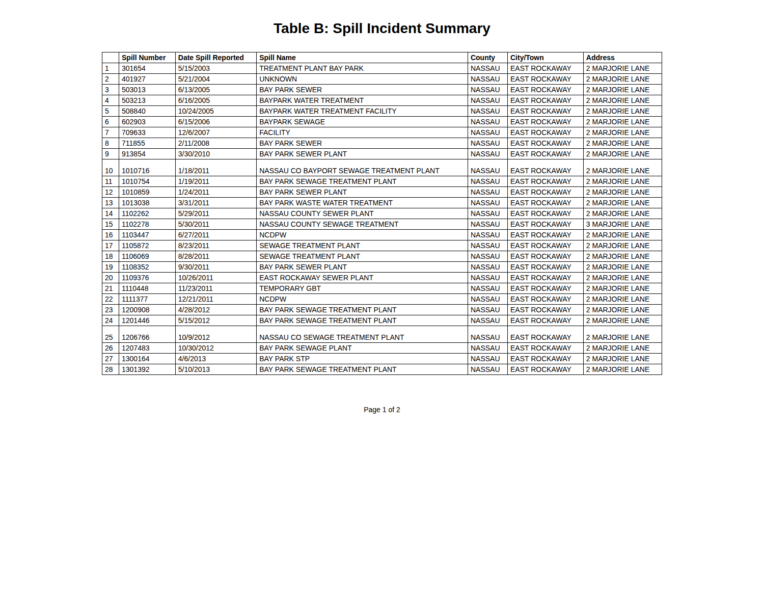Table B: Spill Incident Summary
| | Spill Number | Date Spill Reported | Spill Name | County | City/Town | Address |
| --- | --- | --- | --- | --- | --- | --- |
| 1 | 301654 | 5/15/2003 | TREATMENT PLANT BAY PARK | NASSAU | EAST ROCKAWAY | 2 MARJORIE LANE |
| 2 | 401927 | 5/21/2004 | UNKNOWN | NASSAU | EAST ROCKAWAY | 2 MARJORIE LANE |
| 3 | 503013 | 6/13/2005 | BAY PARK SEWER | NASSAU | EAST ROCKAWAY | 2 MARJORIE LANE |
| 4 | 503213 | 6/16/2005 | BAYPARK WATER TREATMENT | NASSAU | EAST ROCKAWAY | 2 MARJORIE LANE |
| 5 | 508840 | 10/24/2005 | BAYPARK WATER TREATMENT FACILITY | NASSAU | EAST ROCKAWAY | 2 MARJORIE LANE |
| 6 | 602903 | 6/15/2006 | BAYPARK SEWAGE | NASSAU | EAST ROCKAWAY | 2 MARJORIE LANE |
| 7 | 709633 | 12/6/2007 | FACILITY | NASSAU | EAST ROCKAWAY | 2 MARJORIE LANE |
| 8 | 711855 | 2/11/2008 | BAY PARK SEWER | NASSAU | EAST ROCKAWAY | 2 MARJORIE LANE |
| 9 | 913854 | 3/30/2010 | BAY PARK SEWER PLANT | NASSAU | EAST ROCKAWAY | 2 MARJORIE LANE |
| 10 | 1010716 | 1/18/2011 | NASSAU CO BAYPORT SEWAGE TREATMENT PLANT | NASSAU | EAST ROCKAWAY | 2 MARJORIE LANE |
| 11 | 1010754 | 1/19/2011 | BAY PARK SEWAGE TREATMENT PLANT | NASSAU | EAST ROCKAWAY | 2 MARJORIE LANE |
| 12 | 1010859 | 1/24/2011 | BAY PARK SEWER PLANT | NASSAU | EAST ROCKAWAY | 2 MARJORIE LANE |
| 13 | 1013038 | 3/31/2011 | BAY PARK WASTE WATER TREATMENT | NASSAU | EAST ROCKAWAY | 2 MARJORIE LANE |
| 14 | 1102262 | 5/29/2011 | NASSAU COUNTY SEWER PLANT | NASSAU | EAST ROCKAWAY | 2 MARJORIE LANE |
| 15 | 1102278 | 5/30/2011 | NASSAU COUNTY SEWAGE TREATMENT | NASSAU | EAST ROCKAWAY | 3 MARJORIE LANE |
| 16 | 1103447 | 6/27/2011 | NCDPW | NASSAU | EAST ROCKAWAY | 2 MARJORIE LANE |
| 17 | 1105872 | 8/23/2011 | SEWAGE TREATMENT PLANT | NASSAU | EAST ROCKAWAY | 2 MARJORIE LANE |
| 18 | 1106069 | 8/28/2011 | SEWAGE TREATMENT PLANT | NASSAU | EAST ROCKAWAY | 2 MARJORIE LANE |
| 19 | 1108352 | 9/30/2011 | BAY PARK SEWER PLANT | NASSAU | EAST ROCKAWAY | 2 MARJORIE LANE |
| 20 | 1109376 | 10/26/2011 | EAST ROCKAWAY SEWER PLANT | NASSAU | EAST ROCKAWAY | 2 MARJORIE LANE |
| 21 | 1110448 | 11/23/2011 | TEMPORARY GBT | NASSAU | EAST ROCKAWAY | 2 MARJORIE LANE |
| 22 | 1111377 | 12/21/2011 | NCDPW | NASSAU | EAST ROCKAWAY | 2 MARJORIE LANE |
| 23 | 1200908 | 4/28/2012 | BAY PARK SEWAGE TREATMENT PLANT | NASSAU | EAST ROCKAWAY | 2 MARJORIE LANE |
| 24 | 1201446 | 5/15/2012 | BAY PARK SEWAGE TREATMENT PLANT | NASSAU | EAST ROCKAWAY | 2 MARJORIE LANE |
| 25 | 1206766 | 10/9/2012 | NASSAU CO SEWAGE TREATMENT PLANT | NASSAU | EAST ROCKAWAY | 2 MARJORIE LANE |
| 26 | 1207483 | 10/30/2012 | BAY PARK SEWAGE PLANT | NASSAU | EAST ROCKAWAY | 2 MARJORIE LANE |
| 27 | 1300164 | 4/6/2013 | BAY PARK STP | NASSAU | EAST ROCKAWAY | 2 MARJORIE LANE |
| 28 | 1301392 | 5/10/2013 | BAY PARK SEWAGE TREATMENT PLANT | NASSAU | EAST ROCKAWAY | 2 MARJORIE LANE |
Page 1 of 2